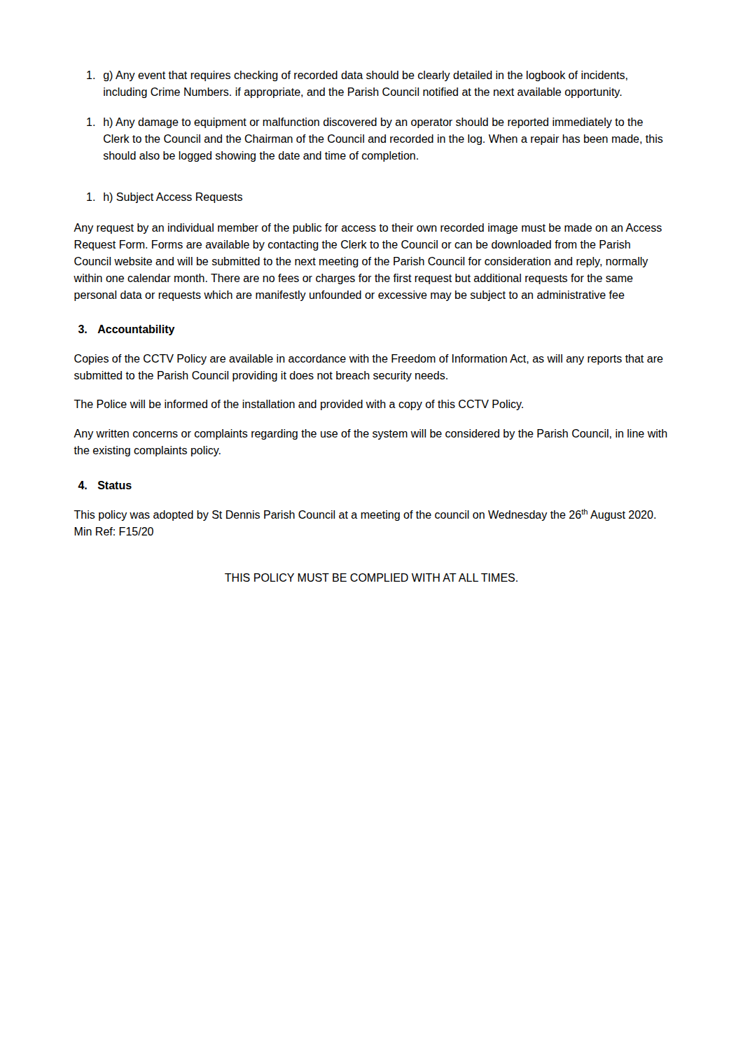g) Any event that requires checking of recorded data should be clearly detailed in the logbook of incidents, including Crime Numbers. if appropriate, and the Parish Council notified at the next available opportunity.
h) Any damage to equipment or malfunction discovered by an operator should be reported immediately to the Clerk to the Council and the Chairman of the Council and recorded in the log. When a repair has been made, this should also be logged showing the date and time of completion.
h) Subject Access Requests
Any request by an individual member of the public for access to their own recorded image must be made on an Access Request Form. Forms are available by contacting the Clerk to the Council or can be downloaded from the Parish Council website and will be submitted to the next meeting of the Parish Council for consideration and reply, normally within one calendar month. There are no fees or charges for the first request but additional requests for the same personal data or requests which are manifestly unfounded or excessive may be subject to an administrative fee
3. Accountability
Copies of the CCTV Policy are available in accordance with the Freedom of Information Act, as will any reports that are submitted to the Parish Council providing it does not breach security needs.
The Police will be informed of the installation and provided with a copy of this CCTV Policy.
Any written concerns or complaints regarding the use of the system will be considered by the Parish Council, in line with the existing complaints policy.
4. Status
This policy was adopted by St Dennis Parish Council at a meeting of the council on Wednesday the 26th August 2020.
Min Ref: F15/20
THIS POLICY MUST BE COMPLIED WITH AT ALL TIMES.